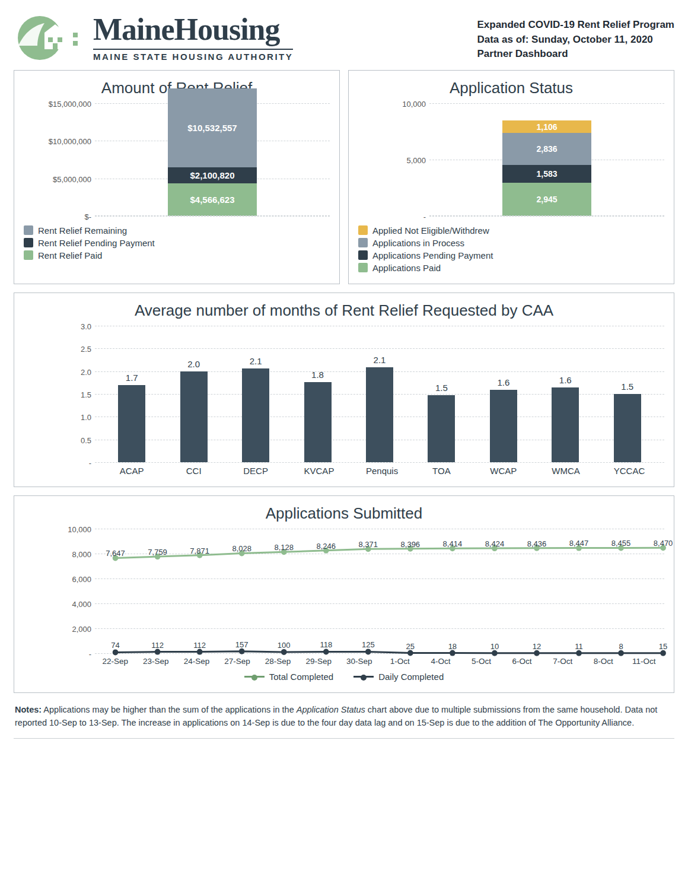Maine Housing
MAINE STATE HOUSING AUTHORITY
Expanded COVID-19 Rent Relief Program
Data as of: Sunday, October 11, 2020
Partner Dashboard
Amount of Rent Relief
$15,000,000
$10,000,000
$5,000,000
$-
$10,532,557
$2,100,820
$4,566,623
Rent Relief Remaining
Rent Relief Pending Payment
Rent Relief Paid
Application Status
10,000
5,000
-
1,106
2,836
1,583
2,945
Applied Not Eligible/Withdrew
Applications in Process
Applications Pending Payment
Applications Paid
Average number of months of Rent Relief Requested by CAA
3.0
2.5
2.0
1.5
1.0
0.5
-
1.7
2.0
2.1
1.8
2.1
1.5
1.6
1.6
1.5
ACAP CCI DECP KVCAP Penquis TOA WCAP WMCA YCCAC
Applications Submitted
10,000
8,000
6,000
4,000
2,000
-
7,647 7,759 7,871 8,028 8,128 8,246 8,371 8,396 8,414 8,424 8,436 8,447 8,455 8,470 74 112 112 157 100 118 125 25 18 10 12 11 8 15
22-Sep 23-Sep 24-Sep 27-Sep 28-Sep 29-Sep 30-Sep 1-Oct 4-Oct 5-Oct 6-Oct 7-Oct 8-Oct 11-Oct
Total Completed
Daily Completed
Notes: Applications may be higher than the sum of the applications in the Application Status chart above due to multiple submissions from the same household. Data not reported 10-Sep to 13-Sep. The increase in applications on 14-Sep is due to the four day data lag and on 15-Sep is due to the addition of The Opportunity Alliance.